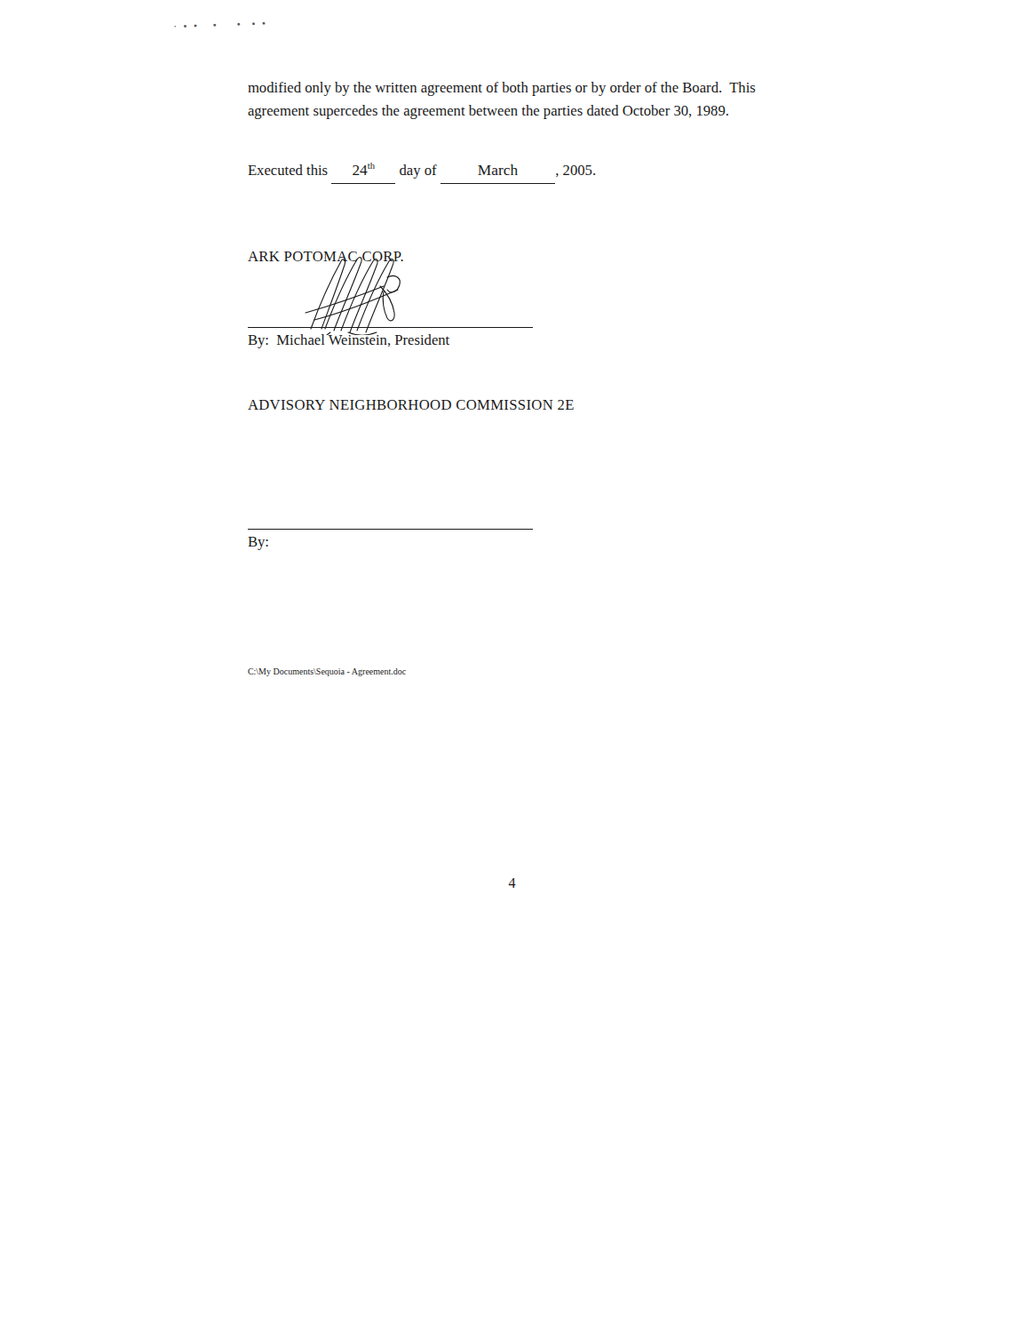· • • • • • •
modified only by the written agreement of both parties or by order of the Board. This agreement supercedes the agreement between the parties dated October 30, 1989.
Executed this 24th day of March, 2005.
ARK POTOMAC CORP.
By: Michael Weinstein, President
ADVISORY NEIGHBORHOOD COMMISSION 2E
By:
C:\My Documents\Sequoia - Agreement.doc
4